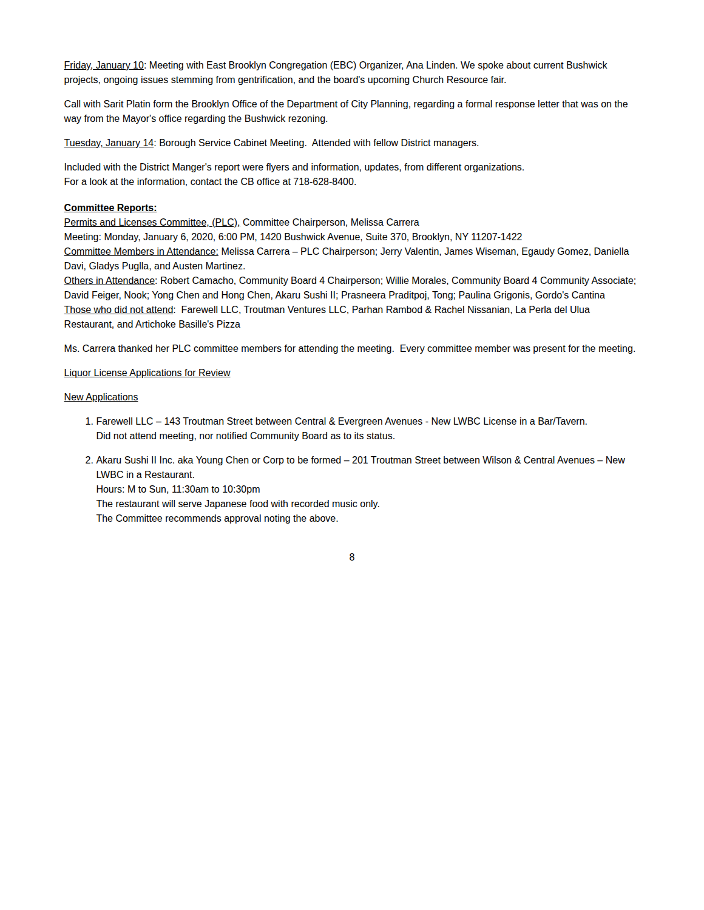Friday, January 10: Meeting with East Brooklyn Congregation (EBC) Organizer, Ana Linden. We spoke about current Bushwick projects, ongoing issues stemming from gentrification, and the board's upcoming Church Resource fair.
Call with Sarit Platin form the Brooklyn Office of the Department of City Planning, regarding a formal response letter that was on the way from the Mayor's office regarding the Bushwick rezoning.
Tuesday, January 14: Borough Service Cabinet Meeting. Attended with fellow District managers.
Included with the District Manger's report were flyers and information, updates, from different organizations.
For a look at the information, contact the CB office at 718-628-8400.
Committee Reports:
Permits and Licenses Committee, (PLC), Committee Chairperson, Melissa Carrera
Meeting: Monday, January 6, 2020, 6:00 PM, 1420 Bushwick Avenue, Suite 370, Brooklyn, NY 11207-1422
Committee Members in Attendance: Melissa Carrera – PLC Chairperson; Jerry Valentin, James Wiseman, Egaudy Gomez, Daniella Davi, Gladys Puglla, and Austen Martinez.
Others in Attendance: Robert Camacho, Community Board 4 Chairperson; Willie Morales, Community Board 4 Community Associate; David Feiger, Nook; Yong Chen and Hong Chen, Akaru Sushi II; Prasneera Praditpoj, Tong; Paulina Grigonis, Gordo's Cantina
Those who did not attend: Farewell LLC, Troutman Ventures LLC, Parhan Rambod & Rachel Nissanian, La Perla del Ulua Restaurant, and Artichoke Basille's Pizza
Ms. Carrera thanked her PLC committee members for attending the meeting. Every committee member was present for the meeting.
Liquor License Applications for Review
New Applications
Farewell LLC – 143 Troutman Street between Central & Evergreen Avenues - New LWBC License in a Bar/Tavern.
Did not attend meeting, nor notified Community Board as to its status.
Akaru Sushi II Inc. aka Young Chen or Corp to be formed – 201 Troutman Street between Wilson & Central Avenues – New LWBC in a Restaurant.
Hours: M to Sun, 11:30am to 10:30pm
The restaurant will serve Japanese food with recorded music only.
The Committee recommends approval noting the above.
8